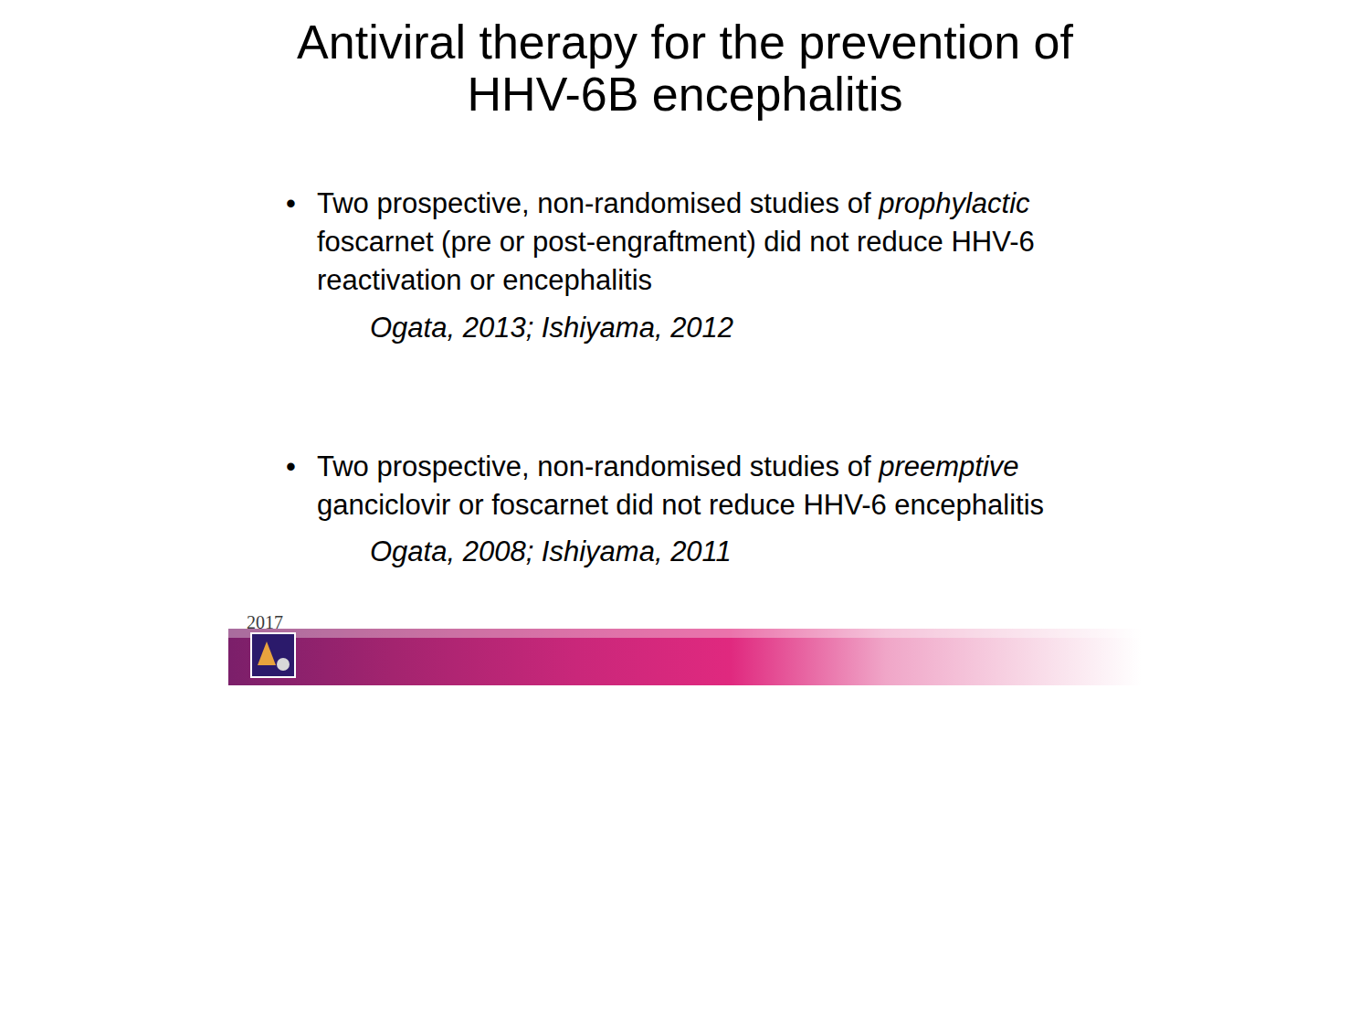Antiviral therapy for the prevention of HHV-6B encephalitis
Two prospective, non-randomised studies of prophylactic foscarnet (pre or post-engraftment) did not reduce HHV-6 reactivation or encephalitis
Ogata, 2013; Ishiyama, 2012
Two prospective, non-randomised studies of preemptive ganciclovir or foscarnet did not reduce HHV-6 encephalitis
Ogata, 2008; Ishiyama, 2011
2017